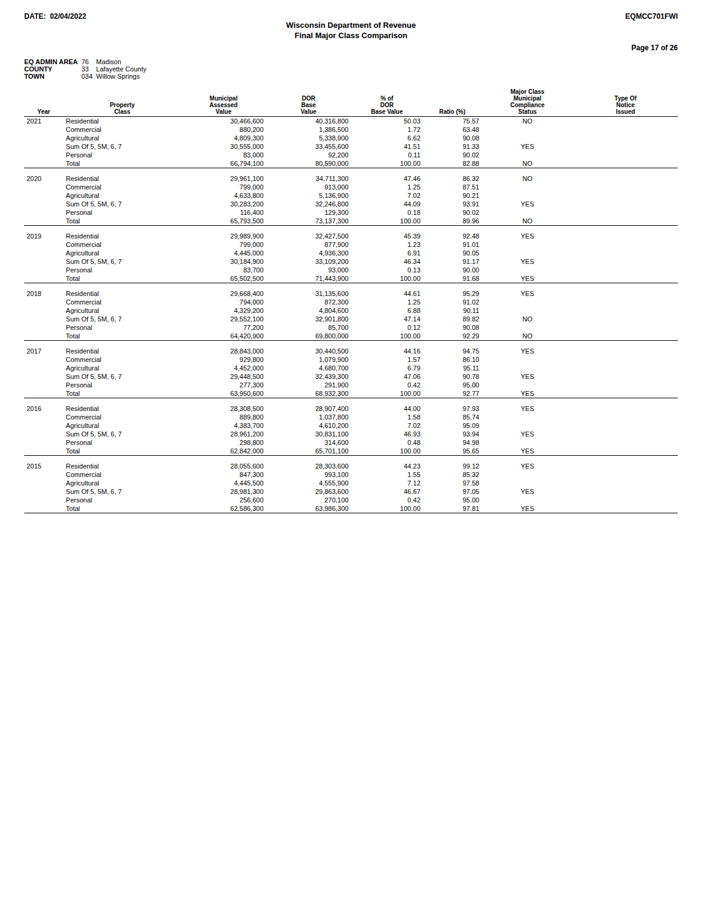DATE: 02/04/2022 EQMCC701FWI
Wisconsin Department of Revenue
Final Major Class Comparison
Page 17 of 26
| EQ ADMIN AREA | 76 | Madison |
| COUNTY | 33 | Lafayette County |
| TOWN | 034 | Willow Springs |
| Year | Property Class | Municipal Assessed Value | DOR Base Value | % of DOR Base Value | Ratio (%) | Major Class Municipal Compliance Status | Type Of Notice Issued |
| --- | --- | --- | --- | --- | --- | --- | --- |
| 2021 | Residential | 30,466,600 | 40,316,800 | 50.03 | 75.57 | NO | |
| | Commercial | 880,200 | 1,386,500 | 1.72 | 63.48 | | |
| | Agricultural | 4,809,300 | 5,338,900 | 6.62 | 90.08 | | |
| | Sum Of 5, 5M, 6, 7 | 30,555,000 | 33,455,600 | 41.51 | 91.33 | YES | |
| | Personal | 83,000 | 92,200 | 0.11 | 90.02 | | |
| | Total | 66,794,100 | 80,590,000 | 100.00 | 82.88 | NO | |
| 2020 | Residential | 29,961,100 | 34,711,300 | 47.46 | 86.32 | NO | |
| | Commercial | 799,000 | 913,000 | 1.25 | 87.51 | | |
| | Agricultural | 4,633,800 | 5,136,900 | 7.02 | 90.21 | | |
| | Sum Of 5, 5M, 6, 7 | 30,283,200 | 32,246,800 | 44.09 | 93.91 | YES | |
| | Personal | 116,400 | 129,300 | 0.18 | 90.02 | | |
| | Total | 65,793,500 | 73,137,300 | 100.00 | 89.96 | NO | |
| 2019 | Residential | 29,989,900 | 32,427,500 | 45.39 | 92.48 | YES | |
| | Commercial | 799,000 | 877,900 | 1.23 | 91.01 | | |
| | Agricultural | 4,445,000 | 4,936,300 | 6.91 | 90.05 | | |
| | Sum Of 5, 5M, 6, 7 | 30,184,900 | 33,109,200 | 46.34 | 91.17 | YES | |
| | Personal | 83,700 | 93,000 | 0.13 | 90.00 | | |
| | Total | 65,502,500 | 71,443,900 | 100.00 | 91.68 | YES | |
| 2018 | Residential | 29,668,400 | 31,135,600 | 44.61 | 95.29 | YES | |
| | Commercial | 794,000 | 872,300 | 1.25 | 91.02 | | |
| | Agricultural | 4,329,200 | 4,804,600 | 6.88 | 90.11 | | |
| | Sum Of 5, 5M, 6, 7 | 29,552,100 | 32,901,800 | 47.14 | 89.82 | NO | |
| | Personal | 77,200 | 85,700 | 0.12 | 90.08 | | |
| | Total | 64,420,900 | 69,800,000 | 100.00 | 92.29 | NO | |
| 2017 | Residential | 28,843,000 | 30,440,500 | 44.16 | 94.75 | YES | |
| | Commercial | 929,800 | 1,079,900 | 1.57 | 86.10 | | |
| | Agricultural | 4,452,000 | 4,680,700 | 6.79 | 95.11 | | |
| | Sum Of 5, 5M, 6, 7 | 29,448,500 | 32,439,300 | 47.06 | 90.78 | YES | |
| | Personal | 277,300 | 291,900 | 0.42 | 95.00 | | |
| | Total | 63,950,600 | 68,932,300 | 100.00 | 92.77 | YES | |
| 2016 | Residential | 28,308,500 | 28,907,400 | 44.00 | 97.93 | YES | |
| | Commercial | 889,800 | 1,037,800 | 1.58 | 85.74 | | |
| | Agricultural | 4,383,700 | 4,610,200 | 7.02 | 95.09 | | |
| | Sum Of 5, 5M, 6, 7 | 28,961,200 | 30,831,100 | 46.93 | 93.94 | YES | |
| | Personal | 298,800 | 314,600 | 0.48 | 94.98 | | |
| | Total | 62,842,000 | 65,701,100 | 100.00 | 95.65 | YES | |
| 2015 | Residential | 28,055,600 | 28,303,600 | 44.23 | 99.12 | YES | |
| | Commercial | 847,300 | 993,100 | 1.55 | 85.32 | | |
| | Agricultural | 4,445,500 | 4,555,900 | 7.12 | 97.58 | | |
| | Sum Of 5, 5M, 6, 7 | 28,981,300 | 29,863,600 | 46.67 | 97.05 | YES | |
| | Personal | 256,600 | 270,100 | 0.42 | 95.00 | | |
| | Total | 62,586,300 | 63,986,300 | 100.00 | 97.81 | YES | |